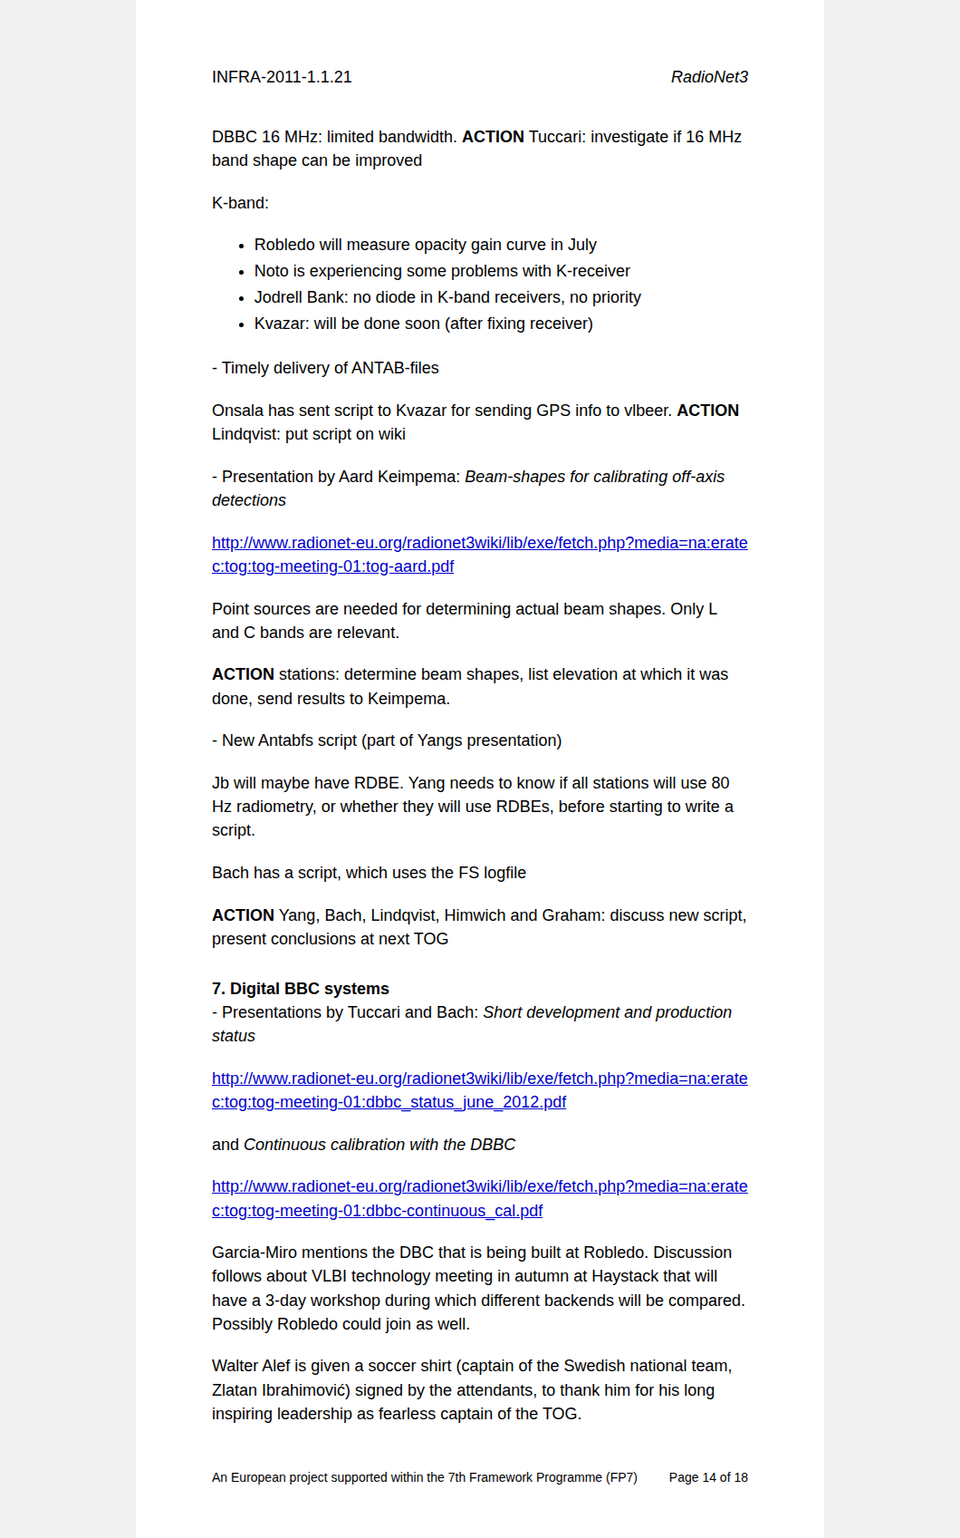INFRA-2011-1.1.21
RadioNet3
DBBC 16 MHz: limited bandwidth. ACTION Tuccari: investigate if 16 MHz band shape can be improved
K-band:
Robledo will measure opacity gain curve in July
Noto is experiencing some problems with K-receiver
Jodrell Bank: no diode in K-band receivers, no priority
Kvazar: will be done soon (after fixing receiver)
- Timely delivery of ANTAB-files
Onsala has sent script to Kvazar for sending GPS info to vlbeer. ACTION Lindqvist: put script on wiki
- Presentation by Aard Keimpema: Beam-shapes for calibrating off-axis detections
http://www.radionet-eu.org/radionet3wiki/lib/exe/fetch.php?media=na:eratec:tog:tog-meeting-01:tog-aard.pdf
Point sources are needed for determining actual beam shapes. Only L and C bands are relevant.
ACTION stations: determine beam shapes, list elevation at which it was done, send results to Keimpema.
- New Antabfs script (part of Yangs presentation)
Jb will maybe have RDBE. Yang needs to know if all stations will use 80 Hz radiometry, or whether they will use RDBEs, before starting to write a script.
Bach has a script, which uses the FS logfile
ACTION Yang, Bach, Lindqvist, Himwich and Graham: discuss new script, present conclusions at next TOG
7. Digital BBC systems
- Presentations by Tuccari and Bach: Short development and production status
http://www.radionet-eu.org/radionet3wiki/lib/exe/fetch.php?media=na:eratec:tog:tog-meeting-01:dbbc_status_june_2012.pdf
and Continuous calibration with the DBBC
http://www.radionet-eu.org/radionet3wiki/lib/exe/fetch.php?media=na:eratec:tog:tog-meeting-01:dbbc-continuous_cal.pdf
Garcia-Miro mentions the DBC that is being built at Robledo. Discussion follows about VLBI technology meeting in autumn at Haystack that will have a 3-day workshop during which different backends will be compared. Possibly Robledo could join as well.
Walter Alef is given a soccer shirt (captain of the Swedish national team, Zlatan Ibrahimović) signed by the attendants, to thank him for his long inspiring leadership as fearless captain of the TOG.
An European project supported within the 7th Framework Programme (FP7)
Page 14 of 18